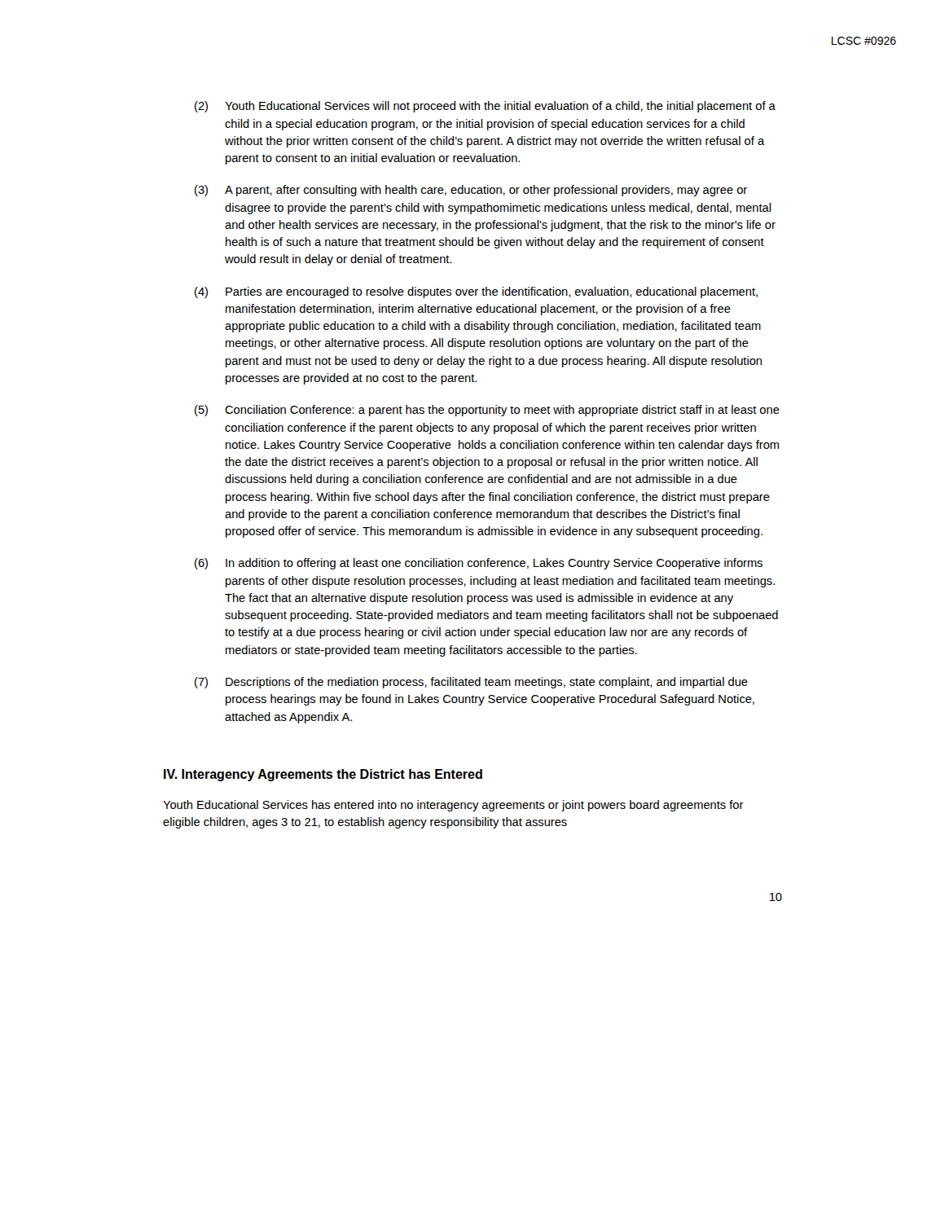LCSC #0926
(2) Youth Educational Services will not proceed with the initial evaluation of a child, the initial placement of a child in a special education program, or the initial provision of special education services for a child without the prior written consent of the child’s parent. A district may not override the written refusal of a parent to consent to an initial evaluation or reevaluation.
(3) A parent, after consulting with health care, education, or other professional providers, may agree or disagree to provide the parent’s child with sympathomimetic medications unless medical, dental, mental and other health services are necessary, in the professional's judgment, that the risk to the minor's life or health is of such a nature that treatment should be given without delay and the requirement of consent would result in delay or denial of treatment.
(4) Parties are encouraged to resolve disputes over the identification, evaluation, educational placement, manifestation determination, interim alternative educational placement, or the provision of a free appropriate public education to a child with a disability through conciliation, mediation, facilitated team meetings, or other alternative process. All dispute resolution options are voluntary on the part of the parent and must not be used to deny or delay the right to a due process hearing. All dispute resolution processes are provided at no cost to the parent.
(5) Conciliation Conference: a parent has the opportunity to meet with appropriate district staff in at least one conciliation conference if the parent objects to any proposal of which the parent receives prior written notice. Lakes Country Service Cooperative holds a conciliation conference within ten calendar days from the date the district receives a parent’s objection to a proposal or refusal in the prior written notice. All discussions held during a conciliation conference are confidential and are not admissible in a due process hearing. Within five school days after the final conciliation conference, the district must prepare and provide to the parent a conciliation conference memorandum that describes the District’s final proposed offer of service. This memorandum is admissible in evidence in any subsequent proceeding.
(6) In addition to offering at least one conciliation conference, Lakes Country Service Cooperative informs parents of other dispute resolution processes, including at least mediation and facilitated team meetings. The fact that an alternative dispute resolution process was used is admissible in evidence at any subsequent proceeding. State-provided mediators and team meeting facilitators shall not be subpoenaed to testify at a due process hearing or civil action under special education law nor are any records of mediators or state-provided team meeting facilitators accessible to the parties.
(7) Descriptions of the mediation process, facilitated team meetings, state complaint, and impartial due process hearings may be found in Lakes Country Service Cooperative Procedural Safeguard Notice, attached as Appendix A.
IV. Interagency Agreements the District has Entered
Youth Educational Services has entered into no interagency agreements or joint powers board agreements for eligible children, ages 3 to 21, to establish agency responsibility that assures
10